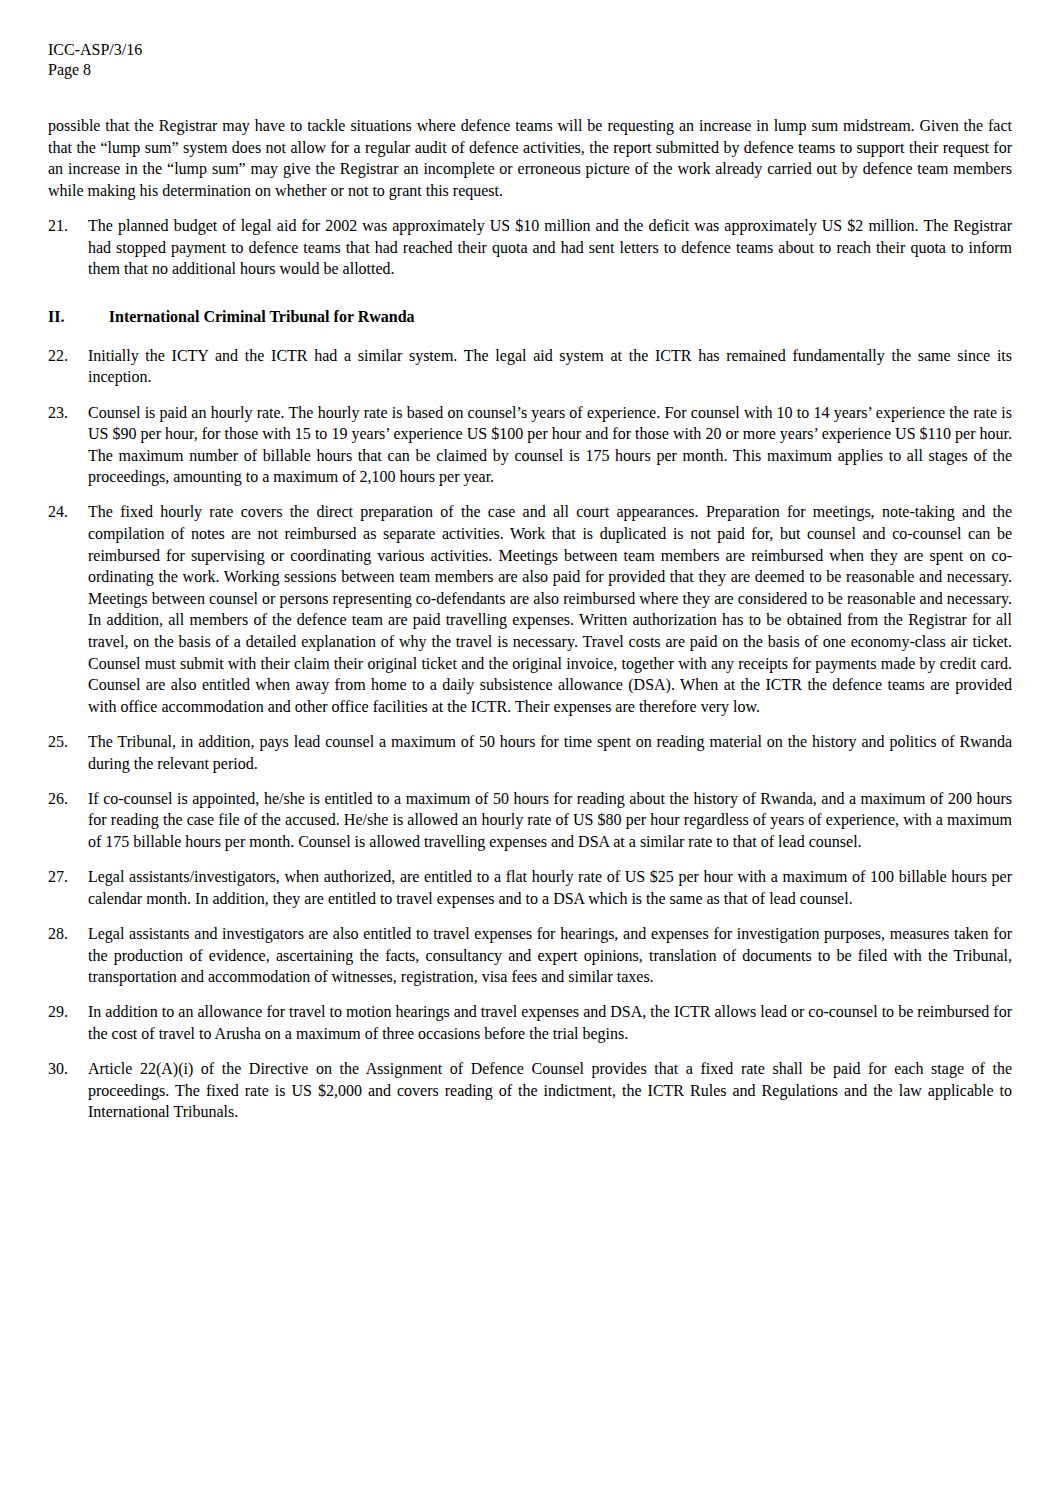ICC-ASP/3/16
Page 8
possible that the Registrar may have to tackle situations where defence teams will be requesting an increase in lump sum midstream. Given the fact that the “lump sum” system does not allow for a regular audit of defence activities, the report submitted by defence teams to support their request for an increase in the “lump sum” may give the Registrar an incomplete or erroneous picture of the work already carried out by defence team members while making his determination on whether or not to grant this request.
21.
The planned budget of legal aid for 2002 was approximately US $10 million and the deficit was approximately US $2 million. The Registrar had stopped payment to defence teams that had reached their quota and had sent letters to defence teams about to reach their quota to inform them that no additional hours would be allotted.
II. International Criminal Tribunal for Rwanda
22.
Initially the ICTY and the ICTR had a similar system. The legal aid system at the ICTR has remained fundamentally the same since its inception.
23.
Counsel is paid an hourly rate. The hourly rate is based on counsel’s years of experience. For counsel with 10 to 14 years’ experience the rate is US $90 per hour, for those with 15 to 19 years’ experience US $100 per hour and for those with 20 or more years’ experience US $110 per hour. The maximum number of billable hours that can be claimed by counsel is 175 hours per month. This maximum applies to all stages of the proceedings, amounting to a maximum of 2,100 hours per year.
24.
The fixed hourly rate covers the direct preparation of the case and all court appearances. Preparation for meetings, note-taking and the compilation of notes are not reimbursed as separate activities. Work that is duplicated is not paid for, but counsel and co-counsel can be reimbursed for supervising or coordinating various activities. Meetings between team members are reimbursed when they are spent on co-ordinating the work. Working sessions between team members are also paid for provided that they are deemed to be reasonable and necessary. Meetings between counsel or persons representing co-defendants are also reimbursed where they are considered to be reasonable and necessary. In addition, all members of the defence team are paid travelling expenses. Written authorization has to be obtained from the Registrar for all travel, on the basis of a detailed explanation of why the travel is necessary. Travel costs are paid on the basis of one economy-class air ticket. Counsel must submit with their claim their original ticket and the original invoice, together with any receipts for payments made by credit card. Counsel are also entitled when away from home to a daily subsistence allowance (DSA). When at the ICTR the defence teams are provided with office accommodation and other office facilities at the ICTR. Their expenses are therefore very low.
25.
The Tribunal, in addition, pays lead counsel a maximum of 50 hours for time spent on reading material on the history and politics of Rwanda during the relevant period.
26.
If co-counsel is appointed, he/she is entitled to a maximum of 50 hours for reading about the history of Rwanda, and a maximum of 200 hours for reading the case file of the accused. He/she is allowed an hourly rate of US $80 per hour regardless of years of experience, with a maximum of 175 billable hours per month. Counsel is allowed travelling expenses and DSA at a similar rate to that of lead counsel.
27.
Legal assistants/investigators, when authorized, are entitled to a flat hourly rate of US $25 per hour with a maximum of 100 billable hours per calendar month. In addition, they are entitled to travel expenses and to a DSA which is the same as that of lead counsel.
28.
Legal assistants and investigators are also entitled to travel expenses for hearings, and expenses for investigation purposes, measures taken for the production of evidence, ascertaining the facts, consultancy and expert opinions, translation of documents to be filed with the Tribunal, transportation and accommodation of witnesses, registration, visa fees and similar taxes.
29.
In addition to an allowance for travel to motion hearings and travel expenses and DSA, the ICTR allows lead or co-counsel to be reimbursed for the cost of travel to Arusha on a maximum of three occasions before the trial begins.
30.
Article 22(A)(i) of the Directive on the Assignment of Defence Counsel provides that a fixed rate shall be paid for each stage of the proceedings. The fixed rate is US $2,000 and covers reading of the indictment, the ICTR Rules and Regulations and the law applicable to International Tribunals.